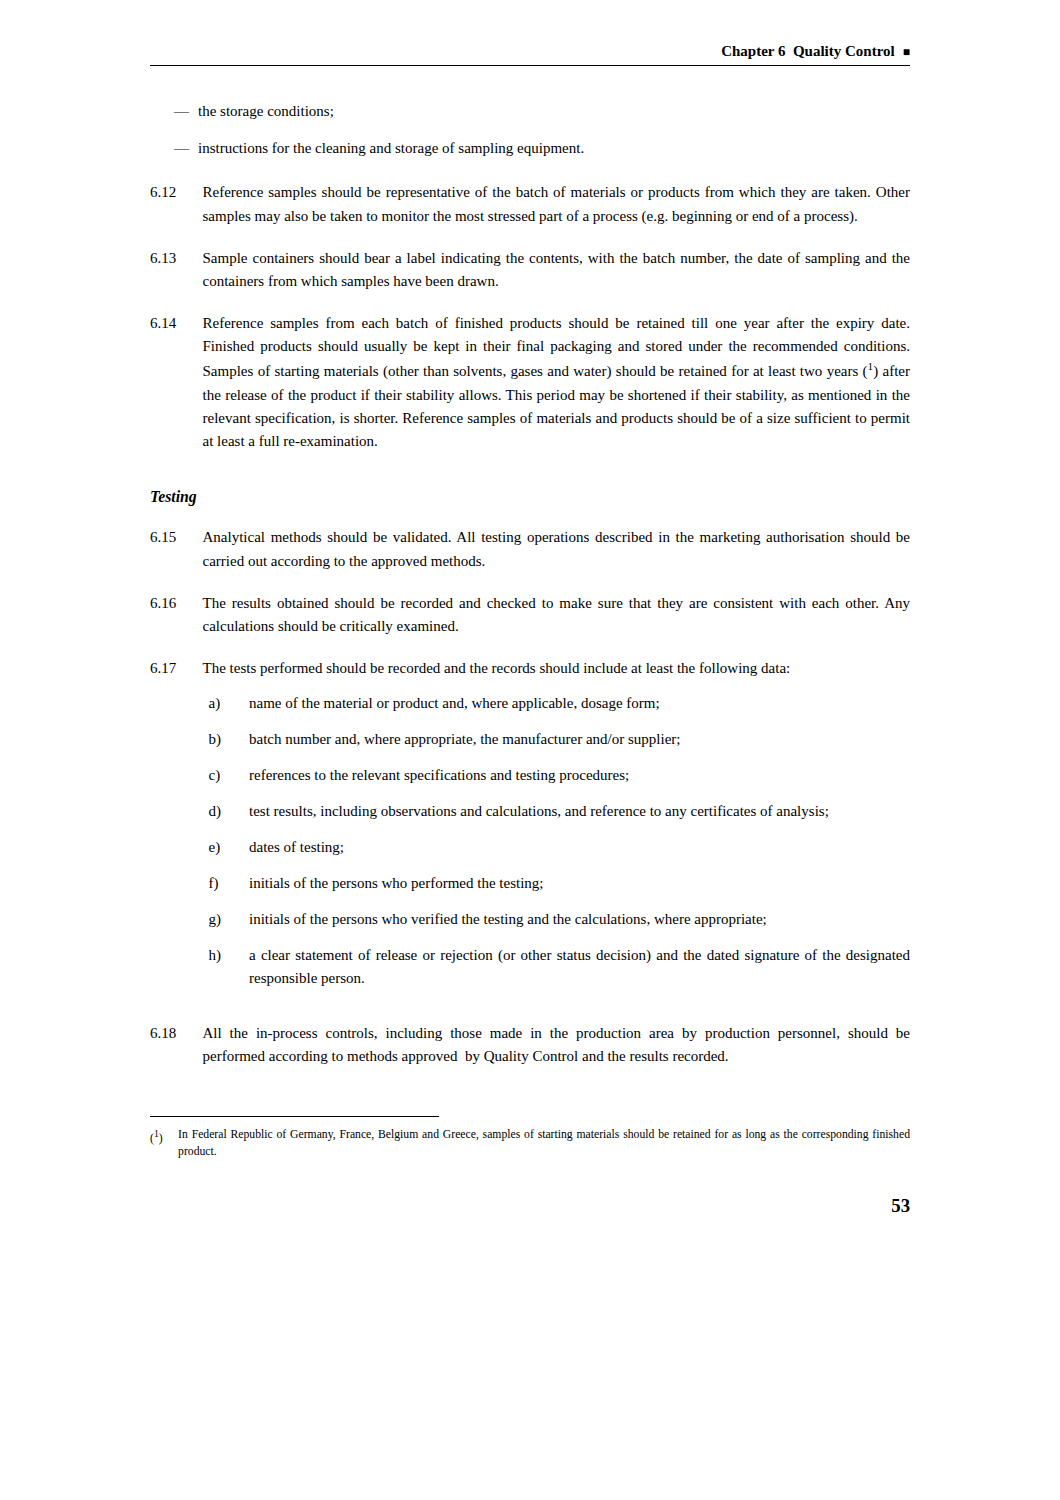Chapter 6 Quality Control ■
the storage conditions;
instructions for the cleaning and storage of sampling equipment.
6.12 Reference samples should be representative of the batch of materials or products from which they are taken. Other samples may also be taken to monitor the most stressed part of a process (e.g. beginning or end of a process).
6.13 Sample containers should bear a label indicating the contents, with the batch number, the date of sampling and the containers from which samples have been drawn.
6.14 Reference samples from each batch of finished products should be retained till one year after the expiry date. Finished products should usually be kept in their final packaging and stored under the recommended conditions. Samples of starting materials (other than solvents, gases and water) should be retained for at least two years (1) after the release of the product if their stability allows. This period may be shortened if their stability, as mentioned in the relevant specification, is shorter. Reference samples of materials and products should be of a size sufficient to permit at least a full re-examination.
Testing
6.15 Analytical methods should be validated. All testing operations described in the marketing authorisation should be carried out according to the approved methods.
6.16 The results obtained should be recorded and checked to make sure that they are consistent with each other. Any calculations should be critically examined.
6.17 The tests performed should be recorded and the records should include at least the following data:
name of the material or product and, where applicable, dosage form;
batch number and, where appropriate, the manufacturer and/or supplier;
references to the relevant specifications and testing procedures;
test results, including observations and calculations, and reference to any certificates of analysis;
dates of testing;
initials of the persons who performed the testing;
initials of the persons who verified the testing and the calculations, where appropriate;
a clear statement of release or rejection (or other status decision) and the dated signature of the designated responsible person.
6.18 All the in-process controls, including those made in the production area by production personnel, should be performed according to methods approved by Quality Control and the results recorded.
(1) In Federal Republic of Germany, France, Belgium and Greece, samples of starting materials should be retained for as long as the corresponding finished product.
53